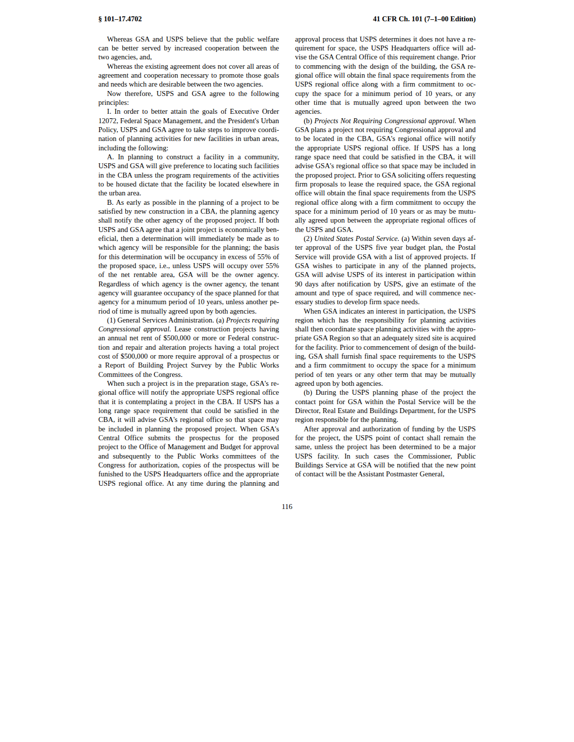§ 101–17.4702 41 CFR Ch. 101 (7–1–00 Edition)
Whereas GSA and USPS believe that the public welfare can be better served by increased cooperation between the two agencies, and,
Whereas the existing agreement does not cover all areas of agreement and cooperation necessary to promote those goals and needs which are desirable between the two agencies.
Now therefore, USPS and GSA agree to the following principles:
I. In order to better attain the goals of Executive Order 12072, Federal Space Management, and the President's Urban Policy, USPS and GSA agree to take steps to improve coordination of planning activities for new facilities in urban areas, including the following:
A. In planning to construct a facility in a community, USPS and GSA will give preference to locating such facilities in the CBA unless the program requirements of the activities to be housed dictate that the facility be located elsewhere in the urban area.
B. As early as possible in the planning of a project to be satisfied by new construction in a CBA, the planning agency shall notify the other agency of the proposed project. If both USPS and GSA agree that a joint project is economically beneficial, then a determination will immediately be made as to which agency will be responsible for the planning; the basis for this determination will be occupancy in excess of 55% of the proposed space, i.e., unless USPS will occupy over 55% of the net rentable area, GSA will be the owner agency. Regardless of which agency is the owner agency, the tenant agency will guarantee occupancy of the space planned for that agency for a minumum period of 10 years, unless another period of time is mutually agreed upon by both agencies.
(1) General Services Administration. (a) Projects requiring Congressional approval. Lease construction projects having an annual net rent of $500,000 or more or Federal construction and repair and alteration projects having a total project cost of $500,000 or more require approval of a prospectus or a Report of Building Project Survey by the Public Works Committees of the Congress.
When such a project is in the preparation stage, GSA's regional office will notify the appropriate USPS regional office that it is contemplating a project in the CBA. If USPS has a long range space requirement that could be satisfied in the CBA, it will advise GSA's regional office so that space may be included in planning the proposed project. When GSA's Central Office submits the prospectus for the proposed project to the Office of Management and Budget for approval and subsequently to the Public Works committees of the Congress for authorization, copies of the prospectus will be funished to the USPS Headquarters office and the appropriate USPS regional office. At any time during the planning and approval process that USPS determines it does not have a requirement for space, the USPS Headquarters office will advise the GSA Central Office of this requirement change. Prior to commencing with the design of the building, the GSA regional office will obtain the final space requirements from the USPS regional office along with a firm commitment to occupy the space for a minimum period of 10 years, or any other time that is mutually agreed upon between the two agencies.
(b) Projects Not Requiring Congressional approval. When GSA plans a project not requiring Congressional approval and to be located in the CBA, GSA's regional office will notify the appropriate USPS regional office. If USPS has a long range space need that could be satisfied in the CBA, it will advise GSA's regional office so that space may be included in the proposed project. Prior to GSA soliciting offers requesting firm proposals to lease the required space, the GSA regional office will obtain the final space requirements from the USPS regional office along with a firm commitment to occupy the space for a minimum period of 10 years or as may be mutually agreed upon between the appropriate regional offices of the USPS and GSA.
(2) United States Postal Service. (a) Within seven days after approval of the USPS five year budget plan, the Postal Service will provide GSA with a list of approved projects. If GSA wishes to participate in any of the planned projects, GSA will advise USPS of its interest in participation within 90 days after notification by USPS, give an estimate of the amount and type of space required, and will commence necessary studies to develop firm space needs.
When GSA indicates an interest in participation, the USPS region which has the responsibility for planning activities shall then coordinate space planning activities with the appropriate GSA Region so that an adequately sized site is acquired for the facility. Prior to commencement of design of the building, GSA shall furnish final space requirements to the USPS and a firm commitment to occupy the space for a minimum period of ten years or any other term that may be mutually agreed upon by both agencies.
(b) During the USPS planning phase of the project the contact point for GSA within the Postal Service will be the Director, Real Estate and Buildings Department, for the USPS region responsible for the planning.
After approval and authorization of funding by the USPS for the project, the USPS point of contact shall remain the same, unless the project has been determined to be a major USPS facility. In such cases the Commissioner, Public Buildings Service at GSA will be notified that the new point of contact will be the Assistant Postmaster General,
116